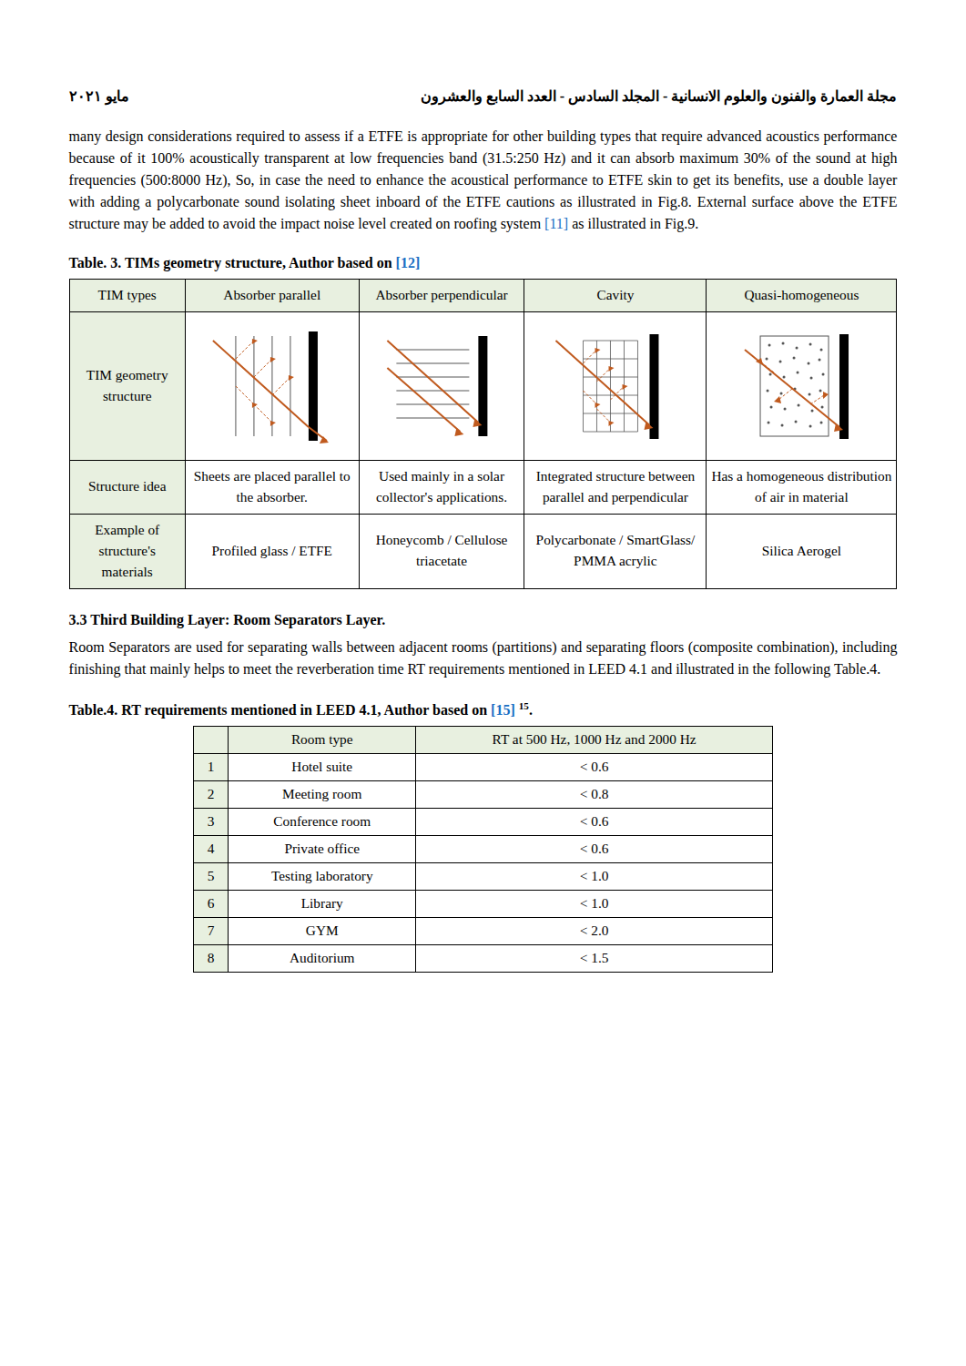مجلة العمارة والفنون والعلوم الانسانية - المجلد السادس - العدد السابع والعشرون
مايو ٢٠٢١
many design considerations required to assess if a ETFE is appropriate for other building types that require advanced acoustics performance because of it 100% acoustically transparent at low frequencies band (31.5:250 Hz) and it can absorb maximum 30% of the sound at high frequencies (500:8000 Hz), So, in case the need to enhance the acoustical performance to ETFE skin to get its benefits, use a double layer with adding a polycarbonate sound isolating sheet inboard of the ETFE cautions as illustrated in Fig.8. External surface above the ETFE structure may be added to avoid the impact noise level created on roofing system [11] as illustrated in Fig.9.
Table. 3. TIMs geometry structure, Author based on [12]
| TIM types | Absorber parallel | Absorber perpendicular | Cavity | Quasi-homogeneous |
| --- | --- | --- | --- | --- |
| TIM geometry structure | | | | |
| Structure idea | Sheets are placed parallel to the absorber. | Used mainly in a solar collector's applications. | Integrated structure between parallel and perpendicular | Has a homogeneous distribution of air in material |
| Example of structure's materials | Profiled glass / ETFE | Honeycomb / Cellulose triacetate | Polycarbonate / SmartGlass/ PMMA acrylic | Silica Aerogel |
3.3 Third Building Layer: Room Separators Layer.
Room Separators are used for separating walls between adjacent rooms (partitions) and separating floors (composite combination), including finishing that mainly helps to meet the reverberation time RT requirements mentioned in LEED 4.1 and illustrated in the following Table.4.
Table.4. RT requirements mentioned in LEED 4.1, Author based on [15] 15.
| | Room type | RT at 500 Hz, 1000 Hz and 2000 Hz |
| --- | --- | --- |
| 1 | Hotel suite | < 0.6 |
| 2 | Meeting room | < 0.8 |
| 3 | Conference room | < 0.6 |
| 4 | Private office | < 0.6 |
| 5 | Testing laboratory | < 1.0 |
| 6 | Library | < 1.0 |
| 7 | GYM | < 2.0 |
| 8 | Auditorium | < 1.5 |